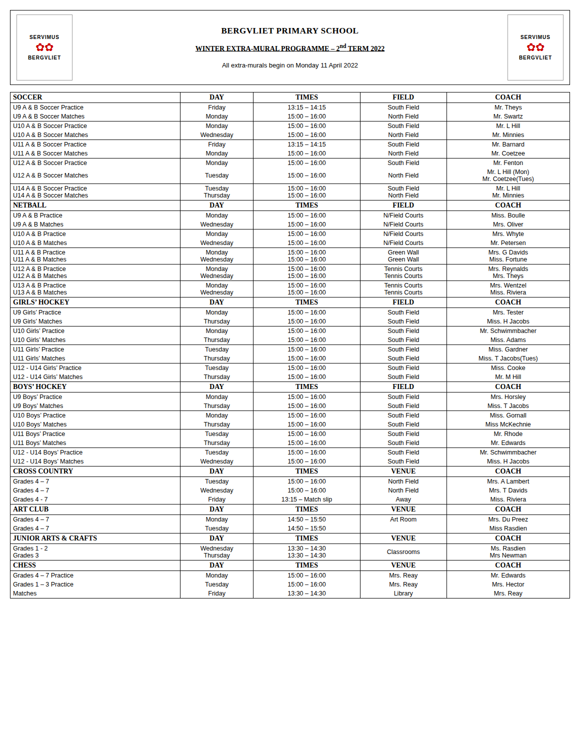SERVIMUS ✿✿ BERGVLIET
BERGVLIET PRIMARY SCHOOL
WINTER EXTRA-MURAL PROGRAMME – 2nd TERM 2022
All extra-murals begin on Monday 11 April 2022
SERVIMUS ✿✿ BERGVLIET
| SOCCER | DAY | TIMES | FIELD | COACH |
| --- | --- | --- | --- | --- |
| U9 A & B Soccer Practice | Friday | 13:15 – 14:15 | South Field | Mr. Theys |
| U9 A & B Soccer Matches | Monday | 15:00 – 16:00 | North Field | Mr. Swartz |
| U10 A & B Soccer Practice | Monday | 15:00 – 16:00 | South Field | Mr. L Hill |
| U10 A & B Soccer Matches | Wednesday | 15:00 – 16:00 | North Field | Mr. Minnies |
| U11 A & B Soccer Practice | Friday | 13:15 – 14:15 | South Field | Mr. Barnard |
| U11 A & B Soccer Matches | Monday | 15:00 – 16:00 | North Field | Mr. Coetzee |
| U12 A & B Soccer Practice | Monday | 15:00 – 16:00 | South Field | Mr. Fenton |
| U12 A & B Soccer Matches | Tuesday | 15:00 – 16:00 | North Field | Mr. L Hill (Mon) Mr. Coetzee(Tues) |
| U14 A & B Soccer Practice U14 A & B Soccer Matches | Tuesday Thursday | 15:00 – 16:00 15:00 – 16:00 | South Field North Field | Mr. L Hill Mr. Minnies |
| NETBALL | DAY | TIMES | FIELD | COACH |
| U9 A & B Practice | Monday | 15:00 – 16:00 | N/Field Courts | Miss. Boulle |
| U9 A & B Matches | Wednesday | 15:00 – 16:00 | N/Field Courts | Mrs. Oliver |
| U10 A & B Practice | Monday | 15:00 – 16:00 | N/Field Courts | Mrs. Whyte |
| U10 A & B Matches | Wednesday | 15:00 – 16:00 | N/Field Courts | Mr. Petersen |
| U11 A & B Practice U11 A & B Matches | Monday Wednesday | 15:00 – 16:00 15:00 – 16:00 | Green Wall Green Wall | Mrs. G Davids Miss. Fortune |
| U12 A & B Practice U12 A & B Matches | Monday Wednesday | 15:00 – 16:00 15:00 – 16:00 | Tennis Courts Tennis Courts | Mrs. Reynalds Mrs. Theys |
| U13 A & B Practice U13 A & B Matches | Monday Wednesday | 15:00 – 16:00 15:00 – 16:00 | Tennis Courts Tennis Courts | Mrs. Wentzel Miss. Riviera |
| GIRLS’ HOCKEY | DAY | TIMES | FIELD | COACH |
| U9 Girls’ Practice | Monday | 15:00 – 16:00 | South Field | Mrs. Tester |
| U9 Girls’ Matches | Thursday | 15:00 – 16:00 | South Field | Miss. H Jacobs |
| U10 Girls’ Practice | Monday | 15:00 – 16:00 | South Field | Mr. Schwimmbacher |
| U10 Girls’ Matches | Thursday | 15:00 – 16:00 | South Field | Miss. Adams |
| U11 Girls’ Practice | Tuesday | 15:00 – 16:00 | South Field | Miss. Gardner |
| U11 Girls’ Matches | Thursday | 15:00 – 16:00 | South Field | Miss. T Jacobs(Tues) |
| U12 - U14 Girls’ Practice | Tuesday | 15:00 – 16:00 | South Field | Miss. Cooke |
| U12 - U14 Girls’ Matches | Thursday | 15:00 – 16:00 | South Field | Mr. M Hill |
| BOYS’ HOCKEY | DAY | TIMES | FIELD | COACH |
| U9 Boys’ Practice | Monday | 15:00 – 16:00 | South Field | Mrs. Horsley |
| U9 Boys’ Matches | Thursday | 15:00 – 16:00 | South Field | Miss. T Jacobs |
| U10 Boys’ Practice | Monday | 15:00 – 16:00 | South Field | Miss. Gornall |
| U10 Boys’ Matches | Thursday | 15:00 – 16:00 | South Field | Miss McKechnie |
| U11 Boys’ Practice | Tuesday | 15:00 – 16:00 | South Field | Mr. Rhode |
| U11 Boys’ Matches | Thursday | 15:00 – 16:00 | South Field | Mr. Edwards |
| U12 - U14 Boys’ Practice | Tuesday | 15:00 – 16:00 | South Field | Mr. Schwimmbacher |
| U12 - U14 Boys’ Matches | Wednesday | 15:00 – 16:00 | South Field | Miss. H Jacobs |
| CROSS COUNTRY | DAY | TIMES | VENUE | COACH |
| Grades 4 – 7 | Tuesday | 15:00 – 16:00 | North Field | Mrs. A Lambert |
| Grades 4 – 7 | Wednesday | 15:00 – 16:00 | North Field | Mrs. T Davids |
| Grades 4 - 7 | Friday | 13:15 – Match slip | Away | Miss. Riviera |
| ART CLUB | DAY | TIMES | VENUE | COACH |
| Grades 4 – 7 | Monday | 14:50 – 15:50 | Art Room | Mrs. Du Preez |
| Grades 4 – 7 | Tuesday | 14:50 – 15:50 | | Miss Rasdien |
| JUNIOR ARTS & CRAFTS | DAY | TIMES | VENUE | COACH |
| Grades 1 - 2 Grades 3 | Wednesday Thursday | 13:30 – 14:30 13:30 – 14:30 | Classrooms | Ms. Rasdien Mrs Newman |
| CHESS | DAY | TIMES | VENUE | COACH |
| Grades 4 – 7 Practice | Monday | 15:00 – 16:00 | Mrs. Reay | Mr. Edwards |
| Grades 1 – 3 Practice | Tuesday | 15:00 – 16:00 | Mrs. Reay | Mrs. Hector |
| Matches | Friday | 13:30 – 14:30 | Library | Mrs. Reay |